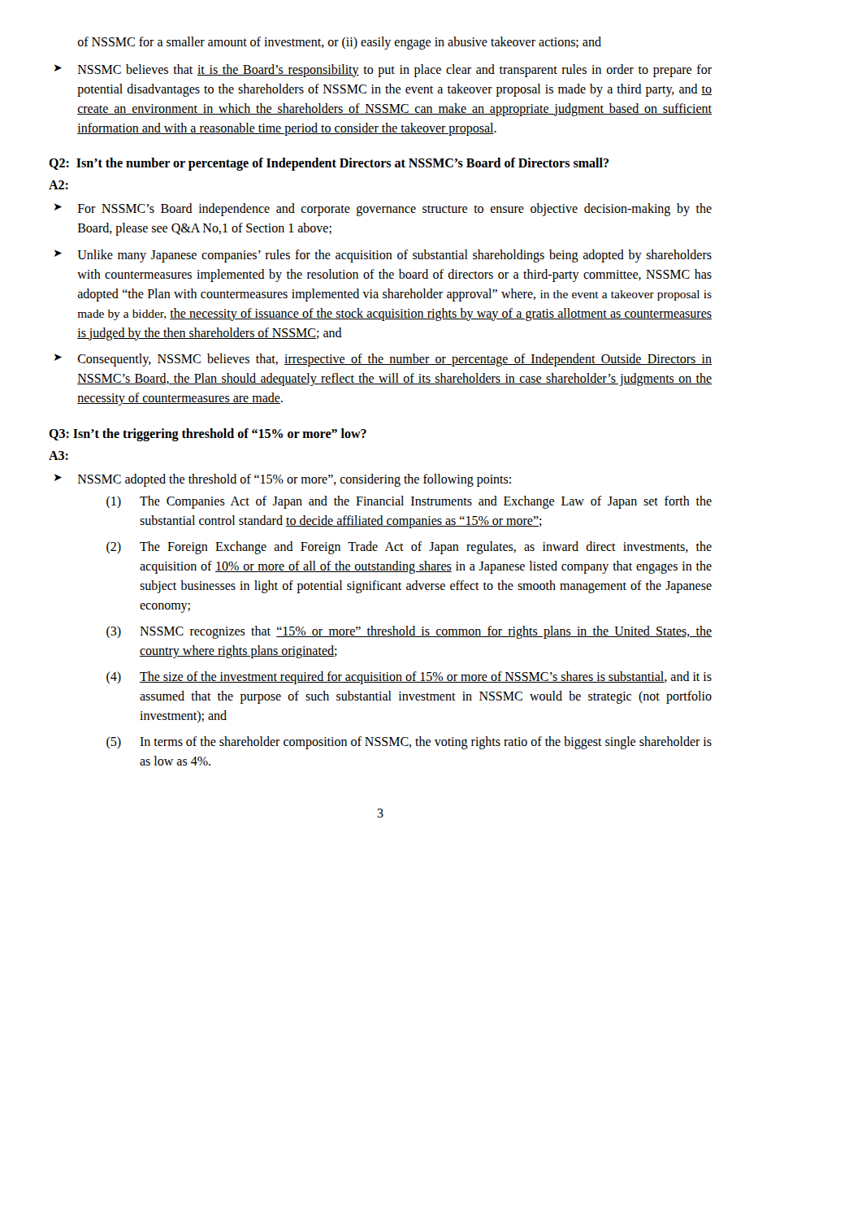of NSSMC for a smaller amount of investment, or (ii) easily engage in abusive takeover actions; and
NSSMC believes that it is the Board’s responsibility to put in place clear and transparent rules in order to prepare for potential disadvantages to the shareholders of NSSMC in the event a takeover proposal is made by a third party, and to create an environment in which the shareholders of NSSMC can make an appropriate judgment based on sufficient information and with a reasonable time period to consider the takeover proposal.
Q2: Isn’t the number or percentage of Independent Directors at NSSMC’s Board of Directors small?
A2:
For NSSMC’s Board independence and corporate governance structure to ensure objective decision-making by the Board, please see Q&A No,1 of Section 1 above;
Unlike many Japanese companies’ rules for the acquisition of substantial shareholdings being adopted by shareholders with countermeasures implemented by the resolution of the board of directors or a third-party committee, NSSMC has adopted “the Plan with countermeasures implemented via shareholder approval” where, in the event a takeover proposal is made by a bidder, the necessity of issuance of the stock acquisition rights by way of a gratis allotment as countermeasures is judged by the then shareholders of NSSMC; and
Consequently, NSSMC believes that, irrespective of the number or percentage of Independent Outside Directors in NSSMC’s Board, the Plan should adequately reflect the will of its shareholders in case shareholder’s judgments on the necessity of countermeasures are made.
Q3: Isn’t the triggering threshold of “15% or more” low?
A3:
NSSMC adopted the threshold of “15% or more”, considering the following points:
(1) The Companies Act of Japan and the Financial Instruments and Exchange Law of Japan set forth the substantial control standard to decide affiliated companies as “15% or more”;
(2) The Foreign Exchange and Foreign Trade Act of Japan regulates, as inward direct investments, the acquisition of 10% or more of all of the outstanding shares in a Japanese listed company that engages in the subject businesses in light of potential significant adverse effect to the smooth management of the Japanese economy;
(3) NSSMC recognizes that “15% or more” threshold is common for rights plans in the United States, the country where rights plans originated;
(4) The size of the investment required for acquisition of 15% or more of NSSMC’s shares is substantial, and it is assumed that the purpose of such substantial investment in NSSMC would be strategic (not portfolio investment); and
(5) In terms of the shareholder composition of NSSMC, the voting rights ratio of the biggest single shareholder is as low as 4%.
3